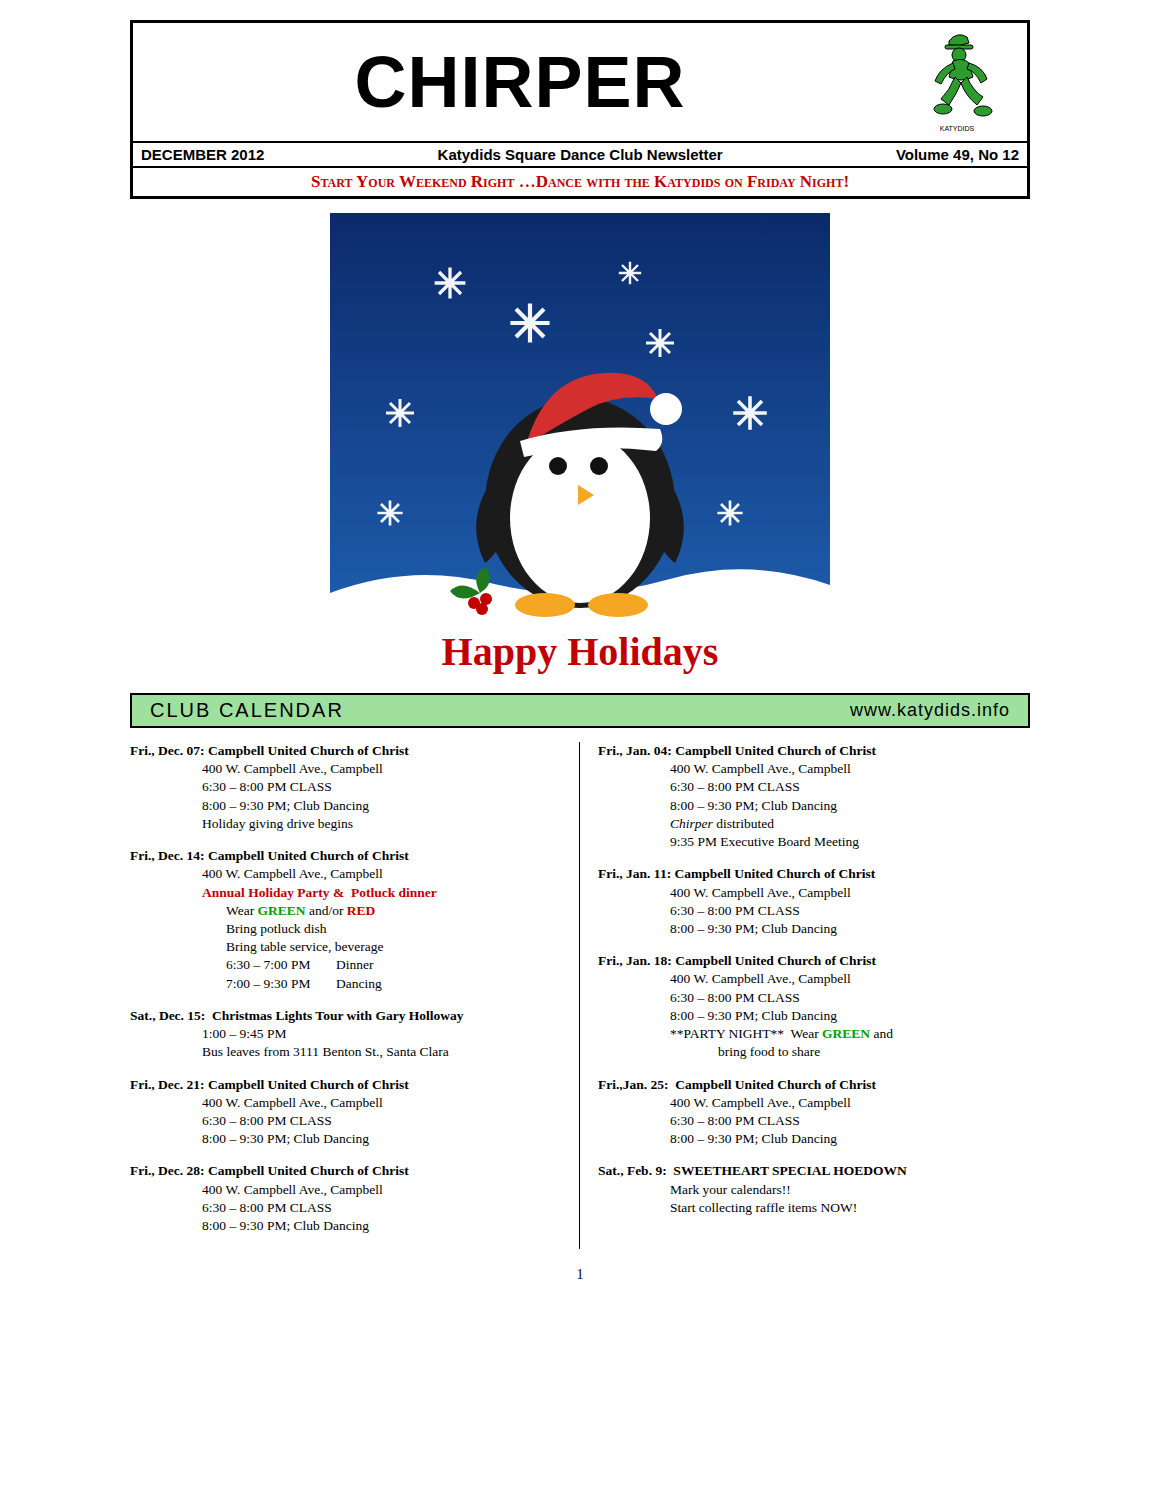CHIRPER
KATYDIDS
DECEMBER 2012 Katydids Square Dance Club Newsletter Volume 49, No 12
Start Your Weekend Right …Dance with the Katydids on Friday Night!
Happy Holidays
CLUB CALENDAR www.katydids.info
Fri., Dec. 07: Campbell United Church of Christ
400 W. Campbell Ave., Campbell
6:30 – 8:00 PM CLASS
8:00 – 9:30 PM; Club Dancing
Holiday giving drive begins
Fri., Dec. 14: Campbell United Church of Christ
400 W. Campbell Ave., Campbell
Annual Holiday Party & Potluck dinner
Wear GREEN and/or RED
Bring potluck dish
Bring table service, beverage
6:30 – 7:00 PMDinner
7:00 – 9:30 PMDancing
Sat., Dec. 15: Christmas Lights Tour with Gary Holloway
1:00 – 9:45 PM
Bus leaves from 3111 Benton St., Santa Clara
Fri., Dec. 21: Campbell United Church of Christ
400 W. Campbell Ave., Campbell
6:30 – 8:00 PM CLASS
8:00 – 9:30 PM; Club Dancing
Fri., Dec. 28: Campbell United Church of Christ
400 W. Campbell Ave., Campbell
6:30 – 8:00 PM CLASS
8:00 – 9:30 PM; Club Dancing
Fri., Jan. 04: Campbell United Church of Christ
400 W. Campbell Ave., Campbell
6:30 – 8:00 PM CLASS
8:00 – 9:30 PM; Club Dancing
Chirper distributed
9:35 PM Executive Board Meeting
Fri., Jan. 11: Campbell United Church of Christ
400 W. Campbell Ave., Campbell
6:30 – 8:00 PM CLASS
8:00 – 9:30 PM; Club Dancing
Fri., Jan. 18: Campbell United Church of Christ
400 W. Campbell Ave., Campbell
6:30 – 8:00 PM CLASS
8:00 – 9:30 PM; Club Dancing
**PARTY NIGHT** Wear GREEN and
bring food to share
Fri.,Jan. 25: Campbell United Church of Christ
400 W. Campbell Ave., Campbell
6:30 – 8:00 PM CLASS
8:00 – 9:30 PM; Club Dancing
Sat., Feb. 9: SWEETHEART SPECIAL HOEDOWN
Mark your calendars!!
Start collecting raffle items NOW!
1